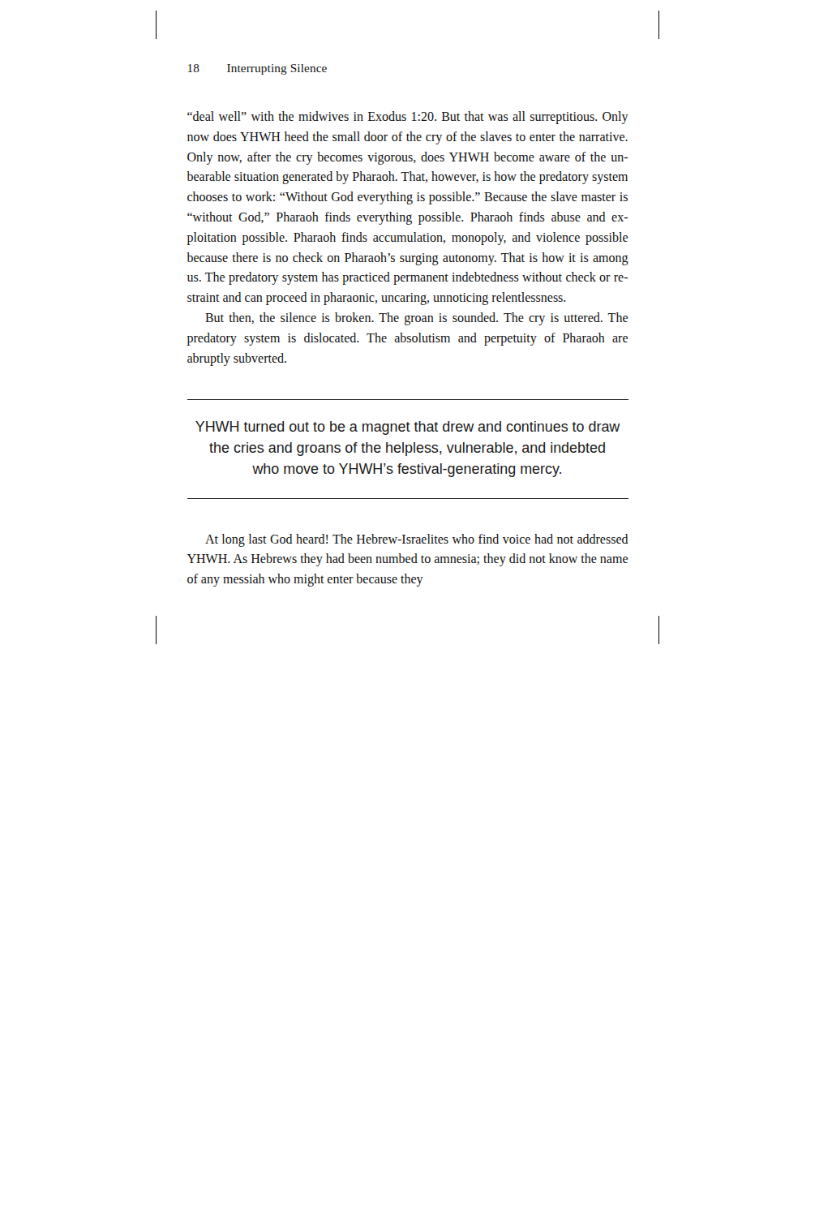18 Interrupting Silence
“deal well” with the midwives in Exodus 1:20. But that was all surreptitious. Only now does YHWH heed the small door of the cry of the slaves to enter the narrative. Only now, after the cry becomes vigorous, does YHWH become aware of the unbearable situation generated by Pharaoh. That, however, is how the predatory system chooses to work: “Without God everything is possible.” Because the slave master is “without God,” Pharaoh finds everything possible. Pharaoh finds abuse and exploitation possible. Pharaoh finds accumulation, monopoly, and violence possible because there is no check on Pharaoh’s surging autonomy. That is how it is among us. The predatory system has practiced permanent indebtedness without check or restraint and can proceed in pharaonic, uncaring, unnoticing relentlessness.
But then, the silence is broken. The groan is sounded. The cry is uttered. The predatory system is dislocated. The absolutism and perpetuity of Pharaoh are abruptly subverted.
YHWH turned out to be a magnet that drew and continues to draw the cries and groans of the helpless, vulnerable, and indebted who move to YHWH’s festival-generating mercy.
At long last God heard! The Hebrew-Israelites who find voice had not addressed YHWH. As Hebrews they had been numbed to amnesia; they did not know the name of any messiah who might enter because they